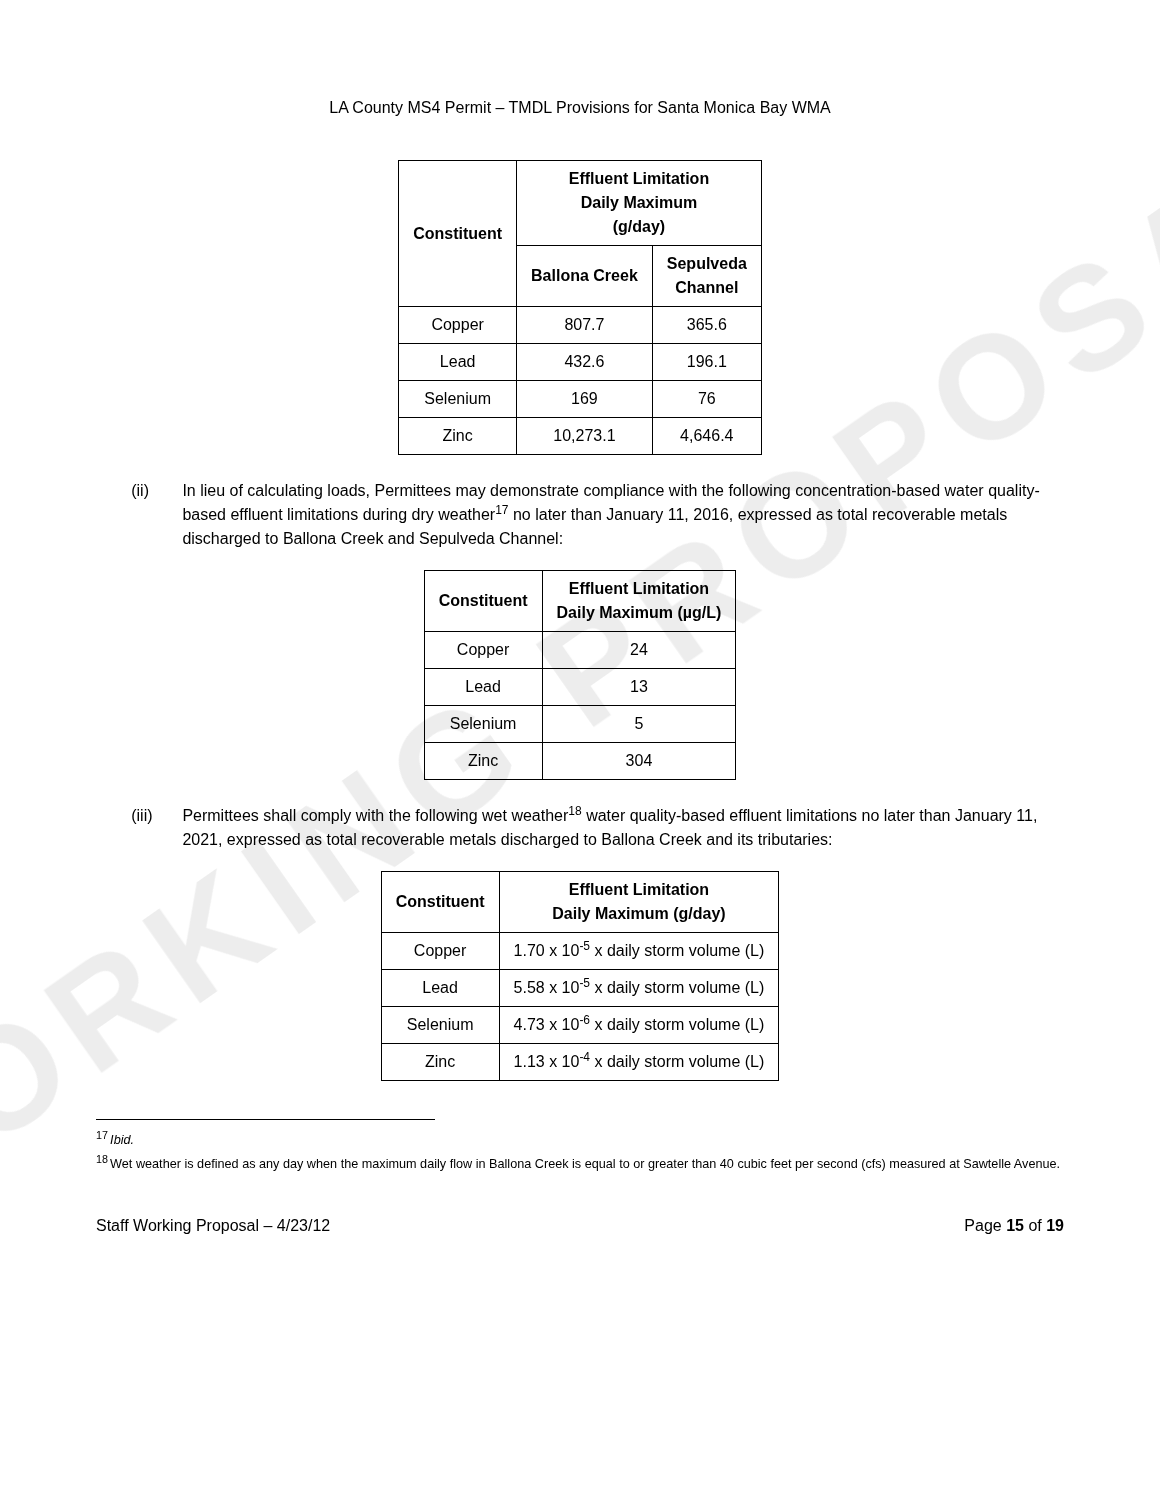WORKING PROPOSAL
LA County MS4 Permit – TMDL Provisions for Santa Monica Bay WMA
| Constituent | Effluent Limitation Daily Maximum (g/day) |
| --- | --- |
| Ballona Creek | Sepulveda Channel |
| Copper | 807.7 | 365.6 |
| Lead | 432.6 | 196.1 |
| Selenium | 169 | 76 |
| Zinc | 10,273.1 | 4,646.4 |
(ii)
In lieu of calculating loads, Permittees may demonstrate compliance with the following concentration-based water quality-based effluent limitations during dry weather17 no later than January 11, 2016, expressed as total recoverable metals discharged to Ballona Creek and Sepulveda Channel:
| Constituent | Effluent Limitation Daily Maximum (µg/L) |
| --- | --- |
| Copper | 24 |
| Lead | 13 |
| Selenium | 5 |
| Zinc | 304 |
(iii)
Permittees shall comply with the following wet weather18 water quality-based effluent limitations no later than January 11, 2021, expressed as total recoverable metals discharged to Ballona Creek and its tributaries:
| Constituent | Effluent Limitation Daily Maximum (g/day) |
| --- | --- |
| Copper | 1.70 x 10 -5 x daily storm volume (L) |
| Lead | 5.58 x 10 -5 x daily storm volume (L) |
| Selenium | 4.73 x 10 -6 x daily storm volume (L) |
| Zinc | 1.13 x 10 -4 x daily storm volume (L) |
17 Ibid.
18 Wet weather is defined as any day when the maximum daily flow in Ballona Creek is equal to or greater than 40 cubic feet per second (cfs) measured at Sawtelle Avenue.
Staff Working Proposal – 4/23/12
Page 15 of 19